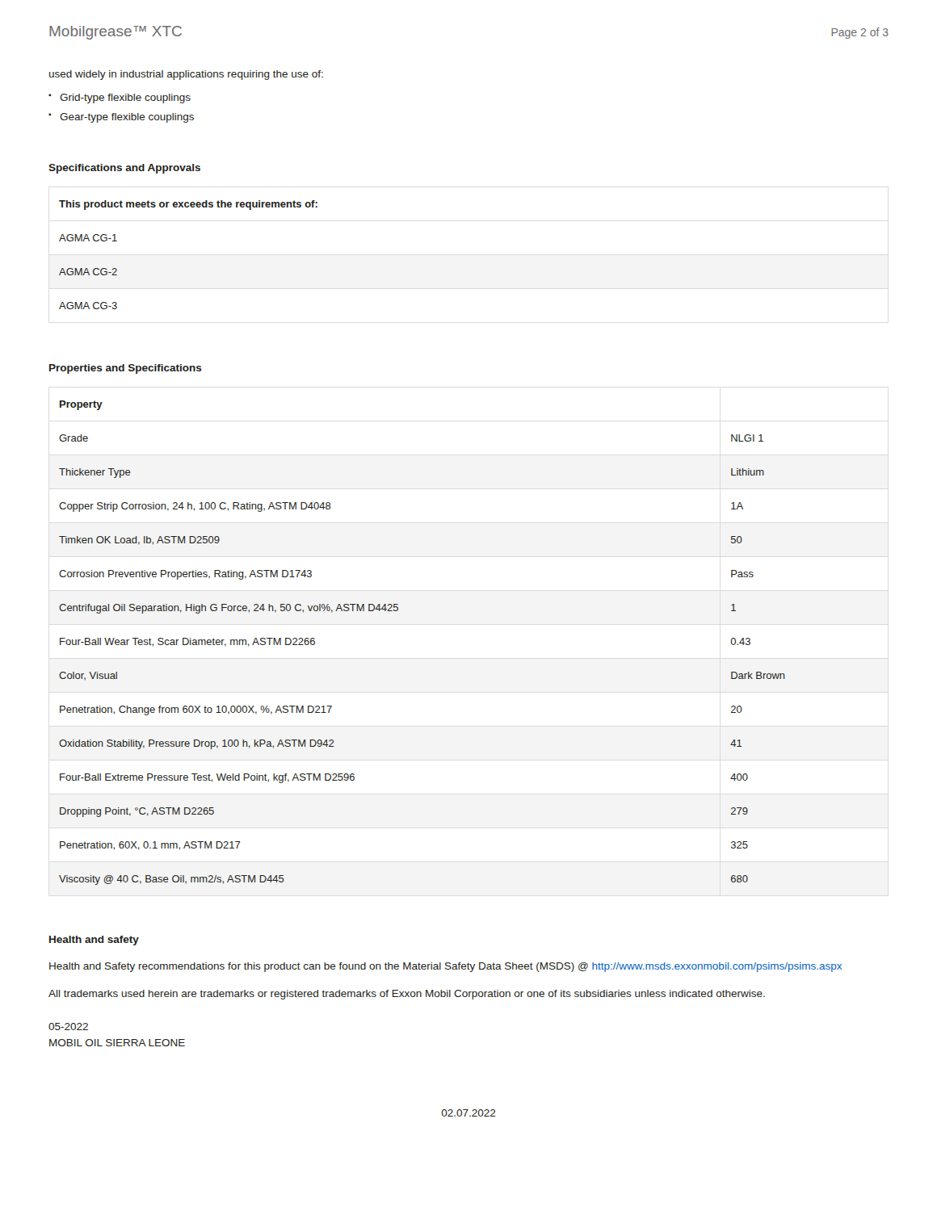Mobilgrease™ XTC
Page 2 of 3
used widely in industrial applications requiring the use of:
Grid-type flexible couplings
Gear-type flexible couplings
Specifications and Approvals
| This product meets or exceeds the requirements of: |
| --- |
| AGMA CG-1 |
| AGMA CG-2 |
| AGMA CG-3 |
Properties and Specifications
| Property | |
| --- | --- |
| Grade | NLGI 1 |
| Thickener Type | Lithium |
| Copper Strip Corrosion, 24 h, 100 C, Rating, ASTM D4048 | 1A |
| Timken OK Load, lb, ASTM D2509 | 50 |
| Corrosion Preventive Properties, Rating, ASTM D1743 | Pass |
| Centrifugal Oil Separation, High G Force, 24 h, 50 C, vol%, ASTM D4425 | 1 |
| Four-Ball Wear Test, Scar Diameter, mm, ASTM D2266 | 0.43 |
| Color, Visual | Dark Brown |
| Penetration, Change from 60X to 10,000X, %, ASTM D217 | 20 |
| Oxidation Stability, Pressure Drop, 100 h, kPa, ASTM D942 | 41 |
| Four-Ball Extreme Pressure Test, Weld Point, kgf, ASTM D2596 | 400 |
| Dropping Point, °C, ASTM D2265 | 279 |
| Penetration, 60X, 0.1 mm, ASTM D217 | 325 |
| Viscosity @ 40 C, Base Oil, mm2/s, ASTM D445 | 680 |
Health and safety
Health and Safety recommendations for this product can be found on the Material Safety Data Sheet (MSDS) @ http://www.msds.exxonmobil.com/psims/psims.aspx
All trademarks used herein are trademarks or registered trademarks of Exxon Mobil Corporation or one of its subsidiaries unless indicated otherwise.
05-2022
MOBIL OIL SIERRA LEONE
02.07.2022